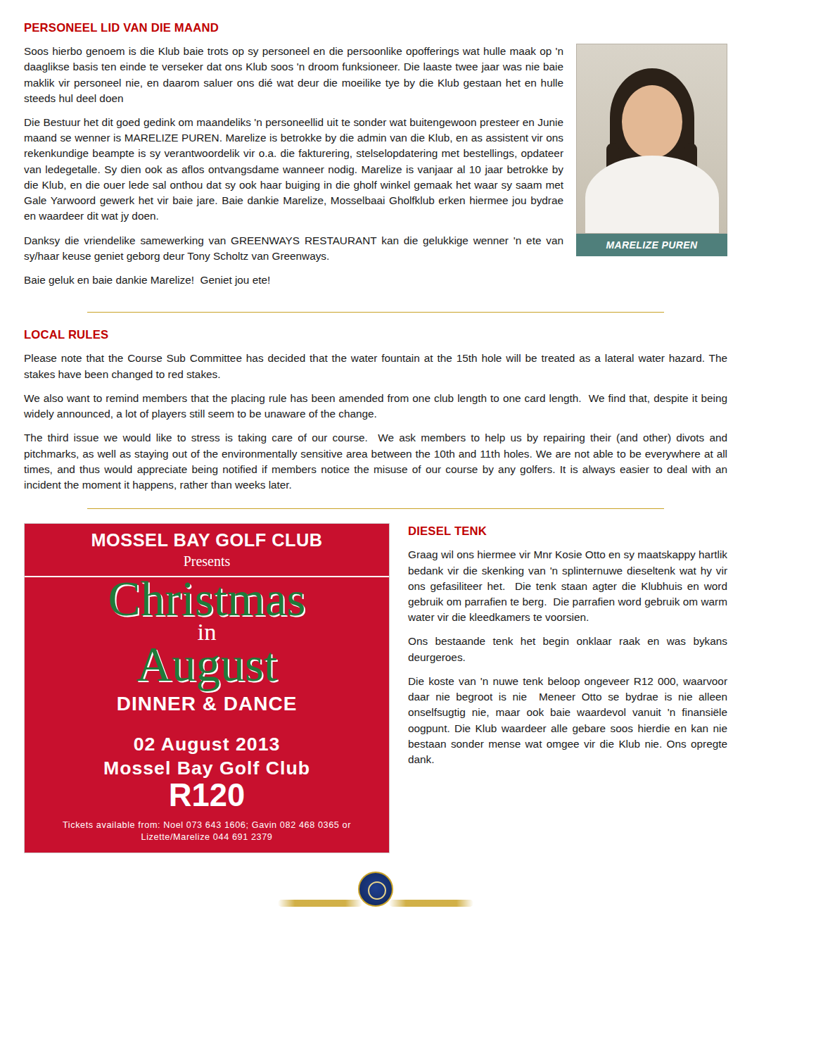PERSONEEL LID VAN DIE MAAND
MARELIZE PUREN
Soos hierbo genoem is die Klub baie trots op sy personeel en die persoonlike opofferings wat hulle maak op 'n daaglikse basis ten einde te verseker dat ons Klub soos 'n droom funksioneer. Die laaste twee jaar was nie baie maklik vir personeel nie, en daarom saluer ons dié wat deur die moeilike tye by die Klub gestaan het en hulle steeds hul deel doen
Die Bestuur het dit goed gedink om maandeliks 'n personeellid uit te sonder wat buitengewoon presteer en Junie maand se wenner is MARELIZE PUREN. Marelize is betrokke by die admin van die Klub, en as assistent vir ons rekenkundige beampte is sy verantwoordelik vir o.a. die fakturering, stelselopdatering met bestellings, opdateer van ledegetalle. Sy dien ook as aflos ontvangsdame wanneer nodig. Marelize is vanjaar al 10 jaar betrokke by die Klub, en die ouer lede sal onthou dat sy ook haar buiging in die gholf winkel gemaak het waar sy saam met Gale Yarwoord gewerk het vir baie jare. Baie dankie Marelize, Mosselbaai Gholfklub erken hiermee jou bydrae en waardeer dit wat jy doen.
Danksy die vriendelike samewerking van GREENWAYS RESTAURANT kan die gelukkige wenner 'n ete van sy/haar keuse geniet geborg deur Tony Scholtz van Greenways.
Baie geluk en baie dankie Marelize! Geniet jou ete!
LOCAL RULES
Please note that the Course Sub Committee has decided that the water fountain at the 15th hole will be treated as a lateral water hazard. The stakes have been changed to red stakes.
We also want to remind members that the placing rule has been amended from one club length to one card length. We find that, despite it being widely announced, a lot of players still seem to be unaware of the change.
The third issue we would like to stress is taking care of our course. We ask members to help us by repairing their (and other) divots and pitchmarks, as well as staying out of the environmentally sensitive area between the 10th and 11th holes. We are not able to be everywhere at all times, and thus would appreciate being notified if members notice the misuse of our course by any golfers. It is always easier to deal with an incident the moment it happens, rather than weeks later.
MOSSEL BAY GOLF CLUB
Presents
Christmas
in
August
DINNER & DANCE
02 August 2013
Mossel Bay Golf Club
R120
Tickets available from: Noel 073 643 1606; Gavin 082 468 0365 or
Lizette/Marelize 044 691 2379
DIESEL TENK
Graag wil ons hiermee vir Mnr Kosie Otto en sy maatskappy hartlik bedank vir die skenking van 'n splinternuwe dieseltenk wat hy vir ons gefasiliteer het. Die tenk staan agter die Klubhuis en word gebruik om parrafien te berg. Die parrafien word gebruik om warm water vir die kleedkamers te voorsien.
Ons bestaande tenk het begin onklaar raak en was bykans deurgeroes.
Die koste van 'n nuwe tenk beloop ongeveer R12 000, waarvoor daar nie begroot is nie Meneer Otto se bydrae is nie alleen onselfsugtig nie, maar ook baie waardevol vanuit 'n finansiële oogpunt. Die Klub waardeer alle gebare soos hierdie en kan nie bestaan sonder mense wat omgee vir die Klub nie. Ons opregte dank.